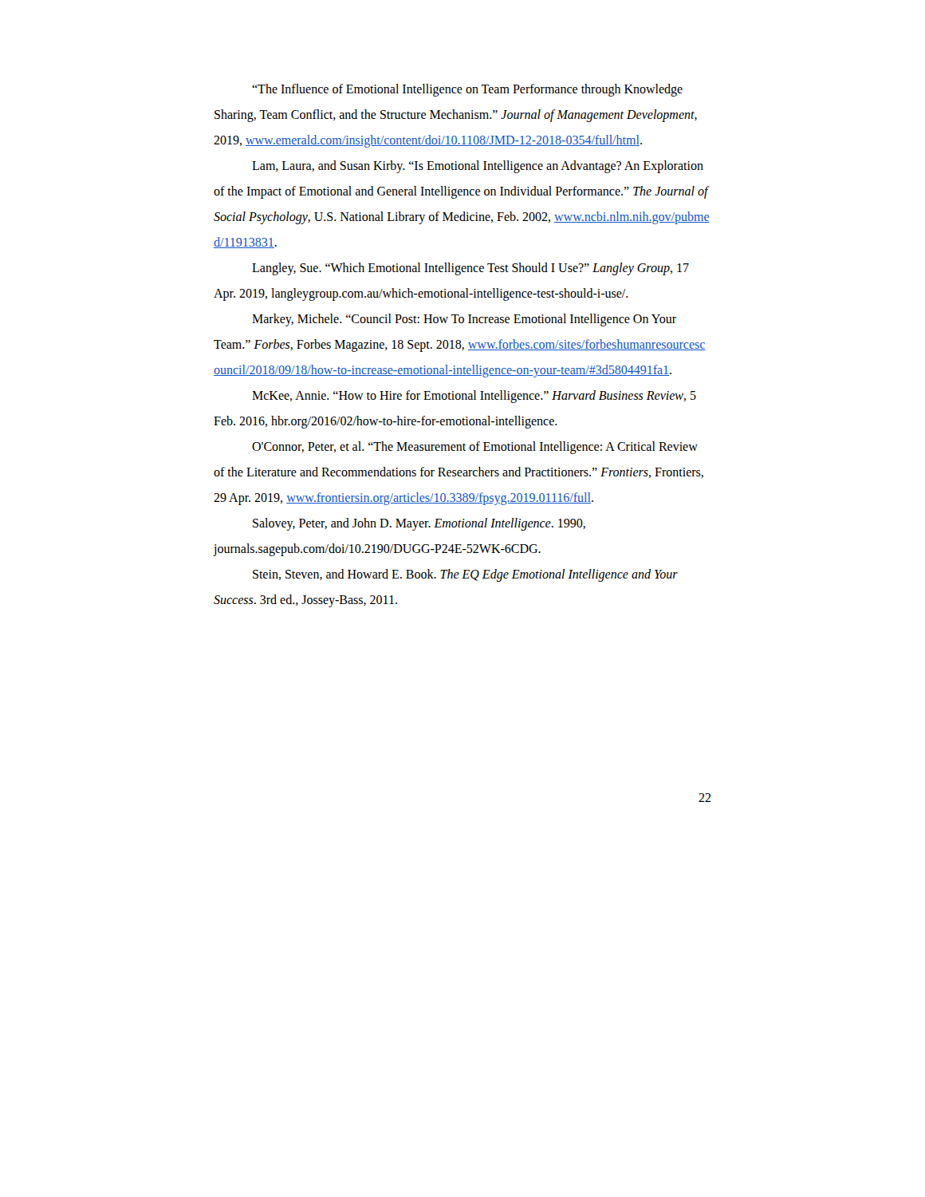“The Influence of Emotional Intelligence on Team Performance through Knowledge Sharing, Team Conflict, and the Structure Mechanism.” Journal of Management Development, 2019, www.emerald.com/insight/content/doi/10.1108/JMD-12-2018-0354/full/html.
Lam, Laura, and Susan Kirby. “Is Emotional Intelligence an Advantage? An Exploration of the Impact of Emotional and General Intelligence on Individual Performance.” The Journal of Social Psychology, U.S. National Library of Medicine, Feb. 2002, www.ncbi.nlm.nih.gov/pubmed/11913831.
Langley, Sue. “Which Emotional Intelligence Test Should I Use?” Langley Group, 17 Apr. 2019, langleygroup.com.au/which-emotional-intelligence-test-should-i-use/.
Markey, Michele. “Council Post: How To Increase Emotional Intelligence On Your Team.” Forbes, Forbes Magazine, 18 Sept. 2018, www.forbes.com/sites/forbeshumanresourcescouncil/2018/09/18/how-to-increase-emotional-intelligence-on-your-team/#3d5804491fa1.
McKee, Annie. “How to Hire for Emotional Intelligence.” Harvard Business Review, 5 Feb. 2016, hbr.org/2016/02/how-to-hire-for-emotional-intelligence.
O'Connor, Peter, et al. “The Measurement of Emotional Intelligence: A Critical Review of the Literature and Recommendations for Researchers and Practitioners.” Frontiers, Frontiers, 29 Apr. 2019, www.frontiersin.org/articles/10.3389/fpsyg.2019.01116/full.
Salovey, Peter, and John D. Mayer. Emotional Intelligence. 1990, journals.sagepub.com/doi/10.2190/DUGG-P24E-52WK-6CDG.
Stein, Steven, and Howard E. Book. The EQ Edge Emotional Intelligence and Your Success. 3rd ed., Jossey-Bass, 2011.
22